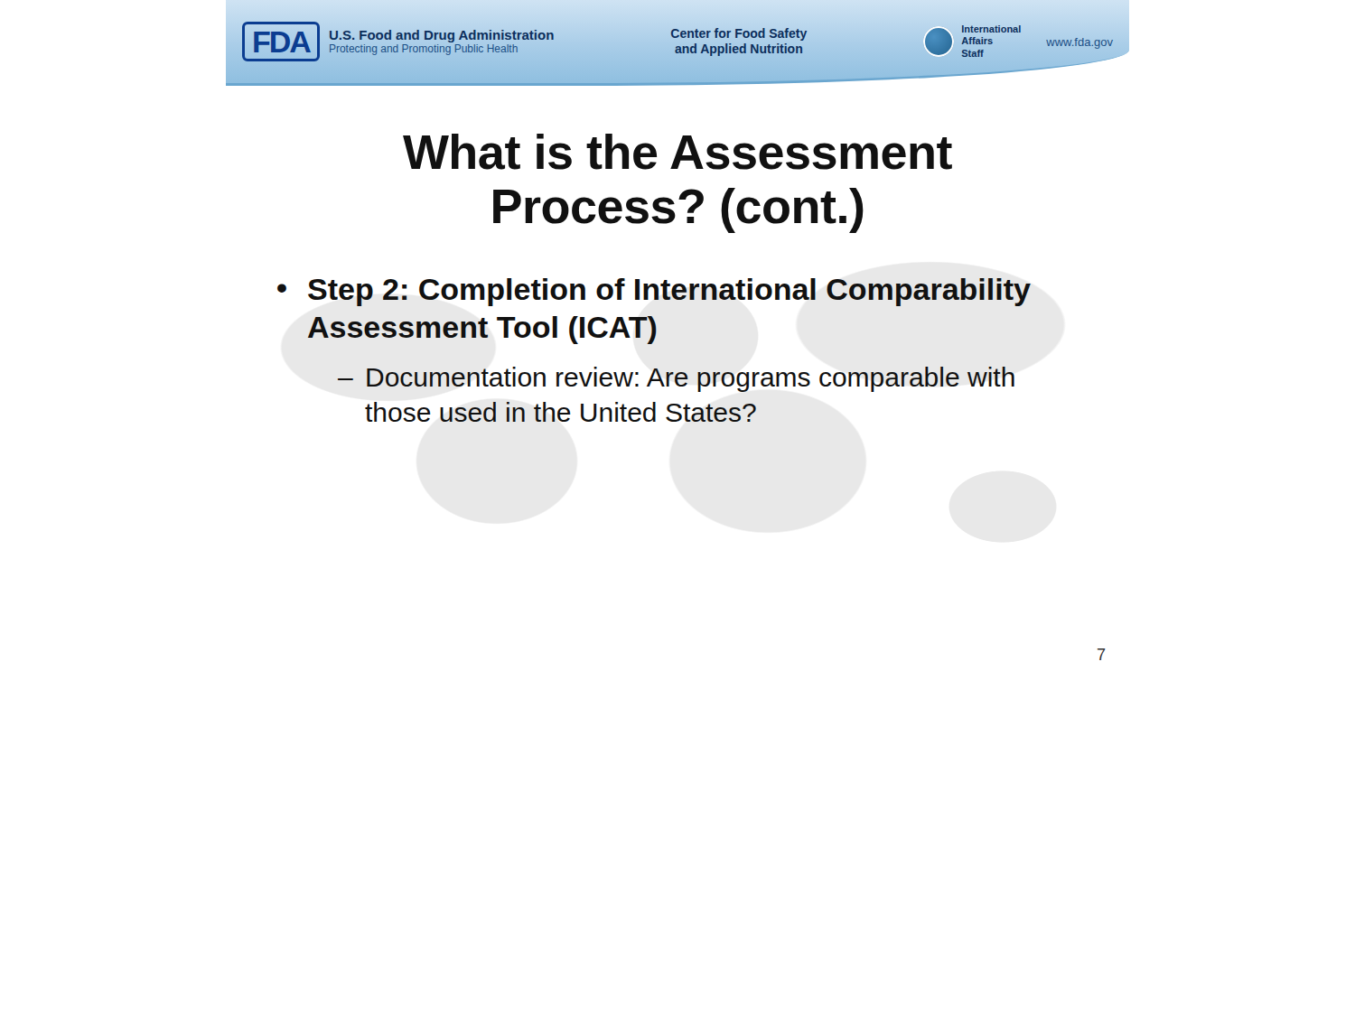FDA
U.S. Food and Drug Administration
Protecting and Promoting Public Health
Center for Food Safety
and Applied Nutrition
International Affairs Staff
www.fda.gov
What is the Assessment
Process? (cont.)
Step 2: Completion of International Comparability Assessment Tool (ICAT)
Documentation review: Are programs comparable with those used in the United States?
7